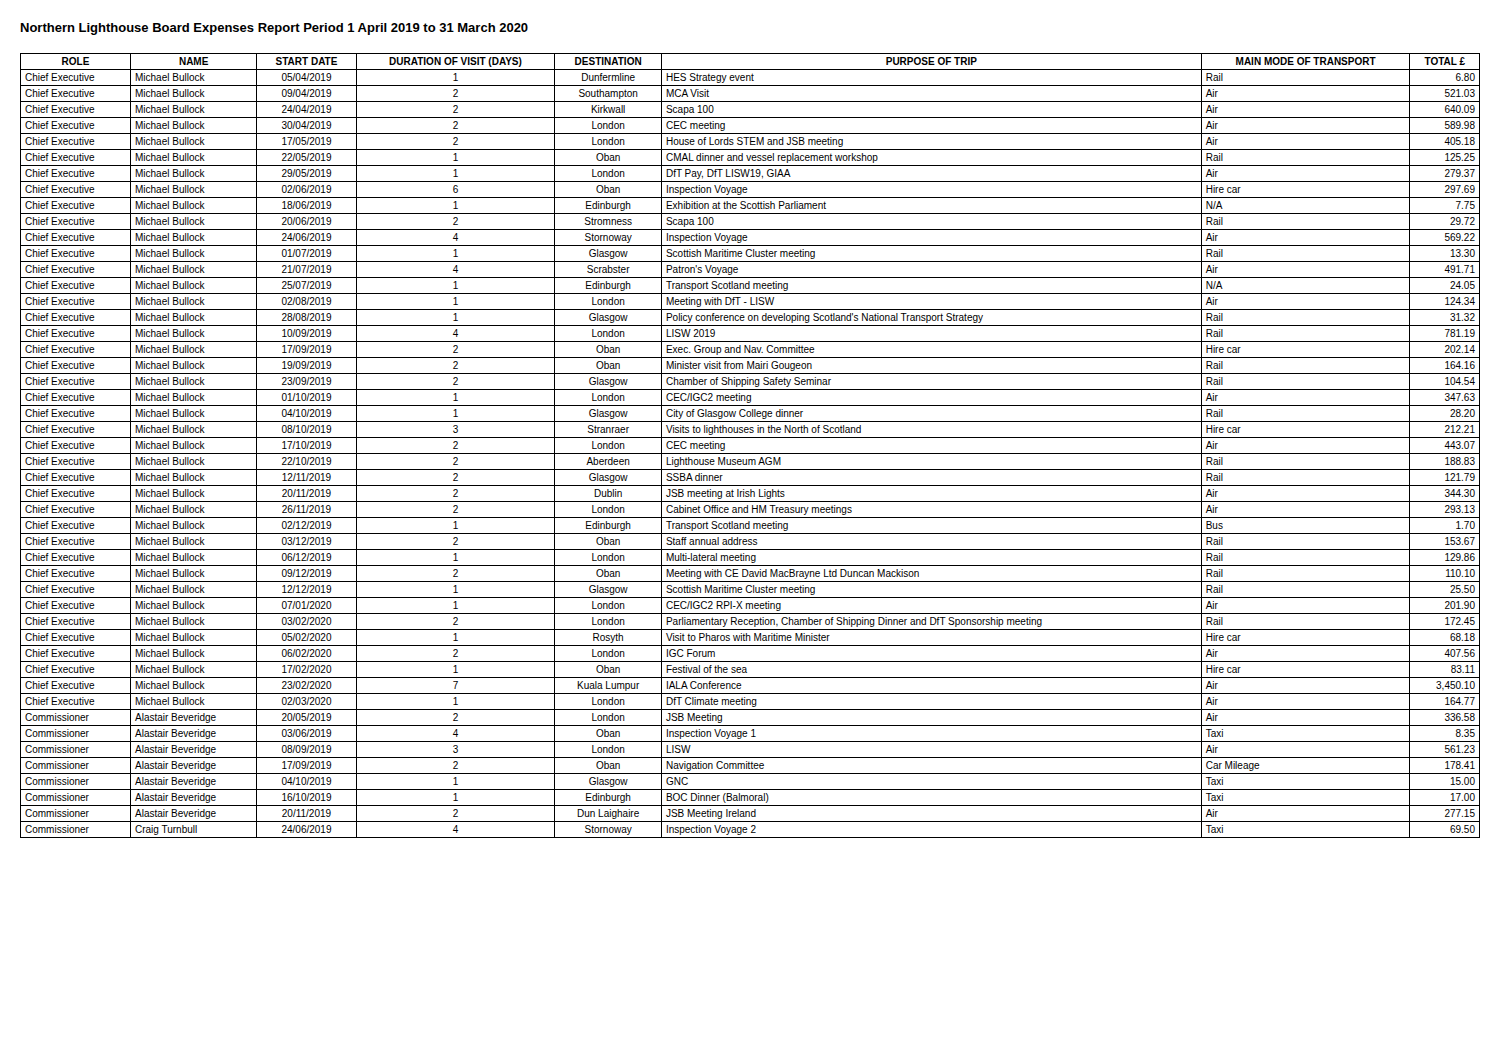Northern Lighthouse Board Expenses Report Period 1 April 2019 to 31 March 2020
| ROLE | NAME | START DATE | DURATION OF VISIT (DAYS) | DESTINATION | PURPOSE OF TRIP | MAIN MODE OF TRANSPORT | TOTAL £ |
| --- | --- | --- | --- | --- | --- | --- | --- |
| Chief Executive | Michael Bullock | 05/04/2019 | 1 | Dunfermline | HES Strategy event | Rail | 6.80 |
| Chief Executive | Michael Bullock | 09/04/2019 | 2 | Southampton | MCA Visit | Air | 521.03 |
| Chief Executive | Michael Bullock | 24/04/2019 | 2 | Kirkwall | Scapa 100 | Air | 640.09 |
| Chief Executive | Michael Bullock | 30/04/2019 | 2 | London | CEC meeting | Air | 589.98 |
| Chief Executive | Michael Bullock | 17/05/2019 | 2 | London | House of Lords STEM and JSB meeting | Air | 405.18 |
| Chief Executive | Michael Bullock | 22/05/2019 | 1 | Oban | CMAL dinner and vessel replacement workshop | Rail | 125.25 |
| Chief Executive | Michael Bullock | 29/05/2019 | 1 | London | DfT Pay, DfT LISW19, GIAA | Air | 279.37 |
| Chief Executive | Michael Bullock | 02/06/2019 | 6 | Oban | Inspection Voyage | Hire car | 297.69 |
| Chief Executive | Michael Bullock | 18/06/2019 | 1 | Edinburgh | Exhibition at the Scottish Parliament | N/A | 7.75 |
| Chief Executive | Michael Bullock | 20/06/2019 | 2 | Stromness | Scapa 100 | Rail | 29.72 |
| Chief Executive | Michael Bullock | 24/06/2019 | 4 | Stornoway | Inspection Voyage | Air | 569.22 |
| Chief Executive | Michael Bullock | 01/07/2019 | 1 | Glasgow | Scottish Maritime Cluster meeting | Rail | 13.30 |
| Chief Executive | Michael Bullock | 21/07/2019 | 4 | Scrabster | Patron's Voyage | Air | 491.71 |
| Chief Executive | Michael Bullock | 25/07/2019 | 1 | Edinburgh | Transport Scotland meeting | N/A | 24.05 |
| Chief Executive | Michael Bullock | 02/08/2019 | 1 | London | Meeting with DfT - LISW | Air | 124.34 |
| Chief Executive | Michael Bullock | 28/08/2019 | 1 | Glasgow | Policy conference on developing Scotland's National Transport Strategy | Rail | 31.32 |
| Chief Executive | Michael Bullock | 10/09/2019 | 4 | London | LISW 2019 | Rail | 781.19 |
| Chief Executive | Michael Bullock | 17/09/2019 | 2 | Oban | Exec. Group and Nav. Committee | Hire car | 202.14 |
| Chief Executive | Michael Bullock | 19/09/2019 | 2 | Oban | Minister visit from Mairi Gougeon | Rail | 164.16 |
| Chief Executive | Michael Bullock | 23/09/2019 | 2 | Glasgow | Chamber of Shipping Safety Seminar | Rail | 104.54 |
| Chief Executive | Michael Bullock | 01/10/2019 | 1 | London | CEC/IGC2 meeting | Air | 347.63 |
| Chief Executive | Michael Bullock | 04/10/2019 | 1 | Glasgow | City of Glasgow College dinner | Rail | 28.20 |
| Chief Executive | Michael Bullock | 08/10/2019 | 3 | Stranraer | Visits to lighthouses in the North of Scotland | Hire car | 212.21 |
| Chief Executive | Michael Bullock | 17/10/2019 | 2 | London | CEC meeting | Air | 443.07 |
| Chief Executive | Michael Bullock | 22/10/2019 | 2 | Aberdeen | Lighthouse Museum AGM | Rail | 188.83 |
| Chief Executive | Michael Bullock | 12/11/2019 | 2 | Glasgow | SSBA dinner | Rail | 121.79 |
| Chief Executive | Michael Bullock | 20/11/2019 | 2 | Dublin | JSB meeting at Irish Lights | Air | 344.30 |
| Chief Executive | Michael Bullock | 26/11/2019 | 2 | London | Cabinet Office and HM Treasury meetings | Air | 293.13 |
| Chief Executive | Michael Bullock | 02/12/2019 | 1 | Edinburgh | Transport Scotland meeting | Bus | 1.70 |
| Chief Executive | Michael Bullock | 03/12/2019 | 2 | Oban | Staff annual address | Rail | 153.67 |
| Chief Executive | Michael Bullock | 06/12/2019 | 1 | London | Multi-lateral meeting | Rail | 129.86 |
| Chief Executive | Michael Bullock | 09/12/2019 | 2 | Oban | Meeting with CE David MacBrayne Ltd Duncan Mackison | Rail | 110.10 |
| Chief Executive | Michael Bullock | 12/12/2019 | 1 | Glasgow | Scottish Maritime Cluster meeting | Rail | 25.50 |
| Chief Executive | Michael Bullock | 07/01/2020 | 1 | London | CEC/IGC2 RPI-X meeting | Air | 201.90 |
| Chief Executive | Michael Bullock | 03/02/2020 | 2 | London | Parliamentary Reception, Chamber of Shipping Dinner and DfT Sponsorship meeting | Rail | 172.45 |
| Chief Executive | Michael Bullock | 05/02/2020 | 1 | Rosyth | Visit to Pharos with Maritime Minister | Hire car | 68.18 |
| Chief Executive | Michael Bullock | 06/02/2020 | 2 | London | IGC Forum | Air | 407.56 |
| Chief Executive | Michael Bullock | 17/02/2020 | 1 | Oban | Festival of the sea | Hire car | 83.11 |
| Chief Executive | Michael Bullock | 23/02/2020 | 7 | Kuala Lumpur | IALA Conference | Air | 3,450.10 |
| Chief Executive | Michael Bullock | 02/03/2020 | 1 | London | DfT Climate meeting | Air | 164.77 |
| Commissioner | Alastair Beveridge | 20/05/2019 | 2 | London | JSB Meeting | Air | 336.58 |
| Commissioner | Alastair Beveridge | 03/06/2019 | 4 | Oban | Inspection Voyage 1 | Taxi | 8.35 |
| Commissioner | Alastair Beveridge | 08/09/2019 | 3 | London | LISW | Air | 561.23 |
| Commissioner | Alastair Beveridge | 17/09/2019 | 2 | Oban | Navigation Committee | Car Mileage | 178.41 |
| Commissioner | Alastair Beveridge | 04/10/2019 | 1 | Glasgow | GNC | Taxi | 15.00 |
| Commissioner | Alastair Beveridge | 16/10/2019 | 1 | Edinburgh | BOC Dinner (Balmoral) | Taxi | 17.00 |
| Commissioner | Alastair Beveridge | 20/11/2019 | 2 | Dun Laighaire | JSB Meeting Ireland | Air | 277.15 |
| Commissioner | Craig Turnbull | 24/06/2019 | 4 | Stornoway | Inspection Voyage 2 | Taxi | 69.50 |